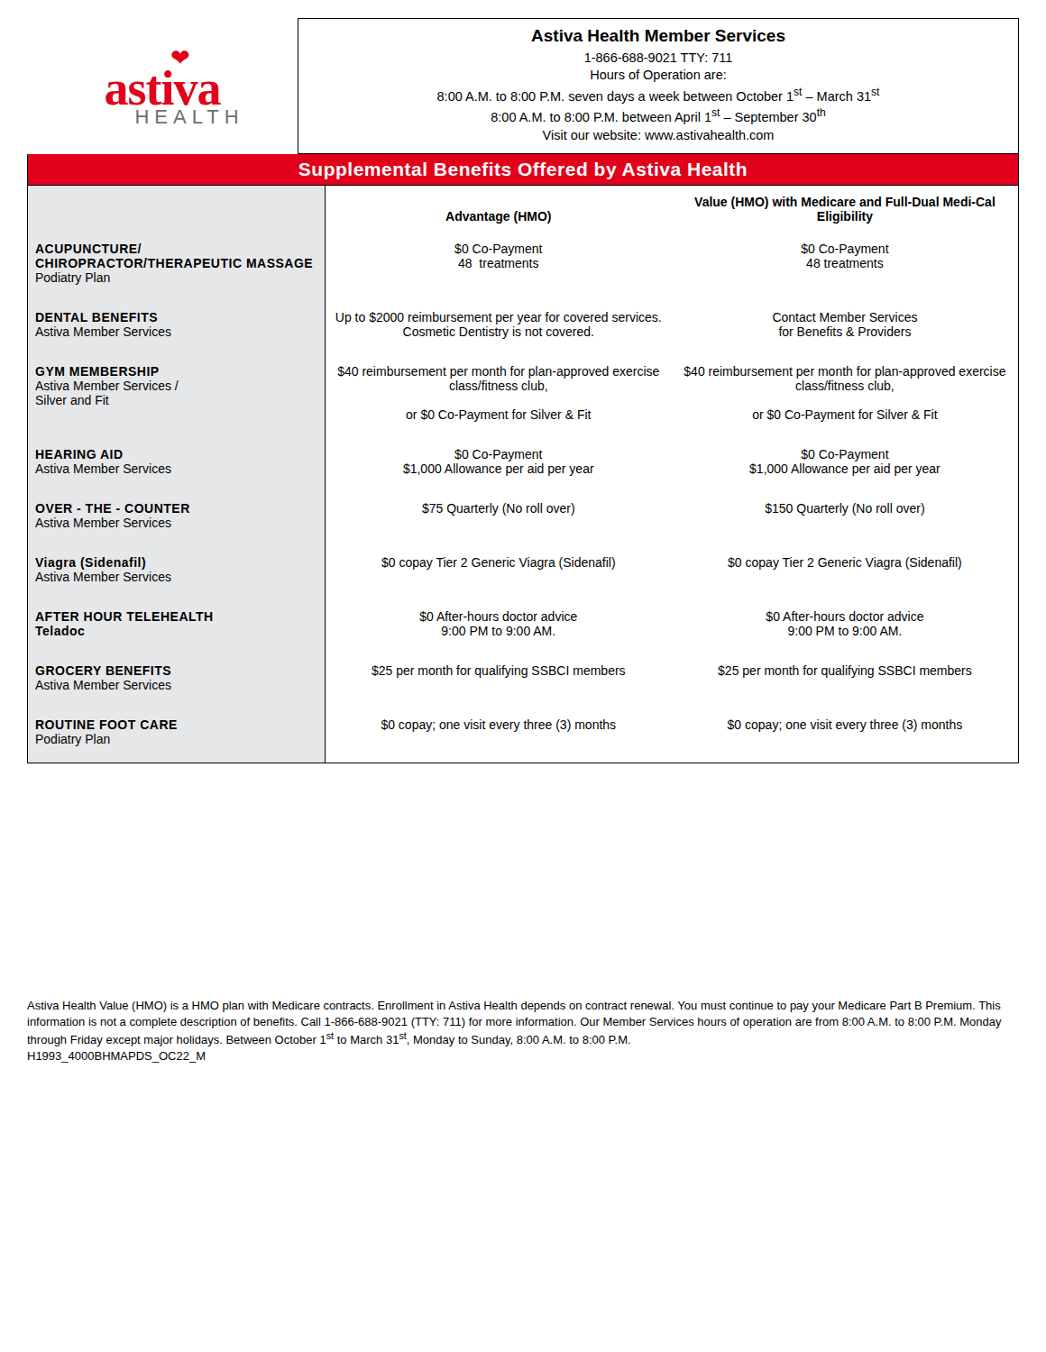❤ astiva HEALTH
Astiva Health Member Services
1-866-688-9021 TTY: 711
Hours of Operation are:
8:00 A.M. to 8:00 P.M. seven days a week between October 1st – March 31st
8:00 A.M. to 8:00 P.M. between April 1st – September 30th
Visit our website: www.astivahealth.com
Supplemental Benefits Offered by Astiva Health
| | Advantage (HMO) | Value (HMO) with Medicare and Full-Dual Medi-Cal Eligibility |
| --- | --- | --- |
| ACUPUNCTURE/ CHIROPRACTOR/THERAPEUTIC MASSAGE Podiatry Plan | $0 Co-Payment 48 treatments | $0 Co-Payment 48 treatments |
| DENTAL BENEFITS Astiva Member Services | Up to $2000 reimbursement per year for covered services. Cosmetic Dentistry is not covered. | Contact Member Services for Benefits & Providers |
| GYM MEMBERSHIP Astiva Member Services / Silver and Fit | $40 reimbursement per month for plan-approved exercise class/fitness club, or $0 Co-Payment for Silver & Fit | $40 reimbursement per month for plan-approved exercise class/fitness club, or $0 Co-Payment for Silver & Fit |
| HEARING AID Astiva Member Services | $0 Co-Payment $1,000 Allowance per aid per year | $0 Co-Payment $1,000 Allowance per aid per year |
| OVER - THE - COUNTER Astiva Member Services | $75 Quarterly (No roll over) | $150 Quarterly (No roll over) |
| Viagra (Sidenafil) Astiva Member Services | $0 copay Tier 2 Generic Viagra (Sidenafil) | $0 copay Tier 2 Generic Viagra (Sidenafil) |
| AFTER HOUR TELEHEALTH Teladoc | $0 After-hours doctor advice 9:00 PM to 9:00 AM. | $0 After-hours doctor advice 9:00 PM to 9:00 AM. |
| GROCERY BENEFITS Astiva Member Services | $25 per month for qualifying SSBCI members | $25 per month for qualifying SSBCI members |
| ROUTINE FOOT CARE Podiatry Plan | $0 copay; one visit every three (3) months | $0 copay; one visit every three (3) months |
Astiva Health Value (HMO) is a HMO plan with Medicare contracts. Enrollment in Astiva Health depends on contract renewal. You must continue to pay your Medicare Part B Premium. This information is not a complete description of benefits. Call 1-866-688-9021 (TTY: 711) for more information. Our Member Services hours of operation are from 8:00 A.M. to 8:00 P.M. Monday through Friday except major holidays. Between October 1st to March 31st, Monday to Sunday, 8:00 A.M. to 8:00 P.M.
H1993_4000BHMAPDS_OC22_M